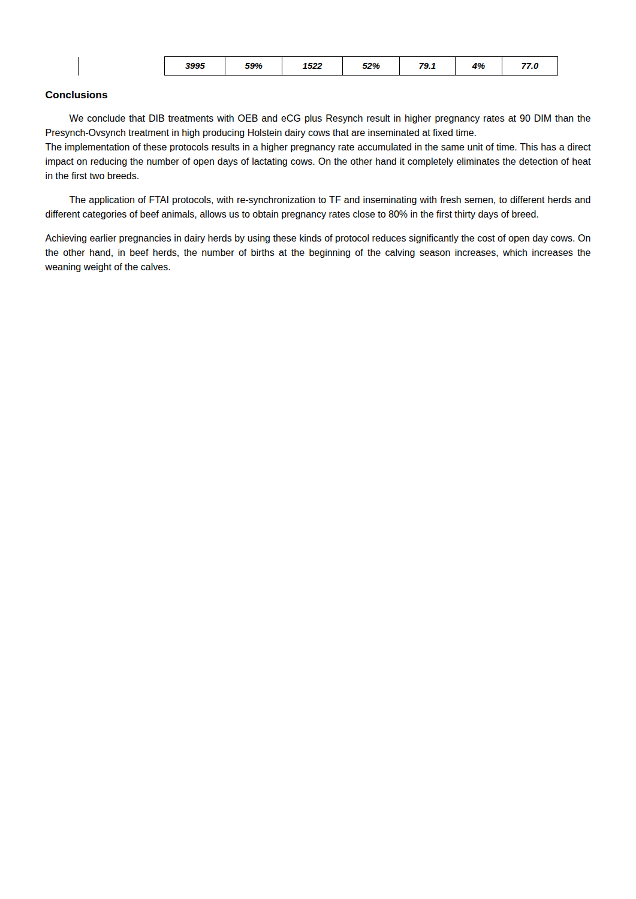| | 3995 | 59% | 1522 | 52% | 79.1 | 4% | 77.0 |
Conclusions
We conclude that DIB treatments with OEB and eCG plus Resynch result in higher pregnancy rates at 90 DIM than the Presynch-Ovsynch treatment in high producing Holstein dairy cows that are inseminated at fixed time.
The implementation of these protocols results in a higher pregnancy rate accumulated in the same unit of time. This has a direct impact on reducing the number of open days of lactating cows. On the other hand it completely eliminates the detection of heat in the first two breeds.
The application of FTAI protocols, with re-synchronization to TF and inseminating with fresh semen, to different herds and different categories of beef animals, allows us to obtain pregnancy rates close to 80% in the first thirty days of breed.
Achieving earlier pregnancies in dairy herds by using these kinds of protocol reduces significantly the cost of open day cows. On the other hand, in beef herds, the number of births at the beginning of the calving season increases, which increases the weaning weight of the calves.